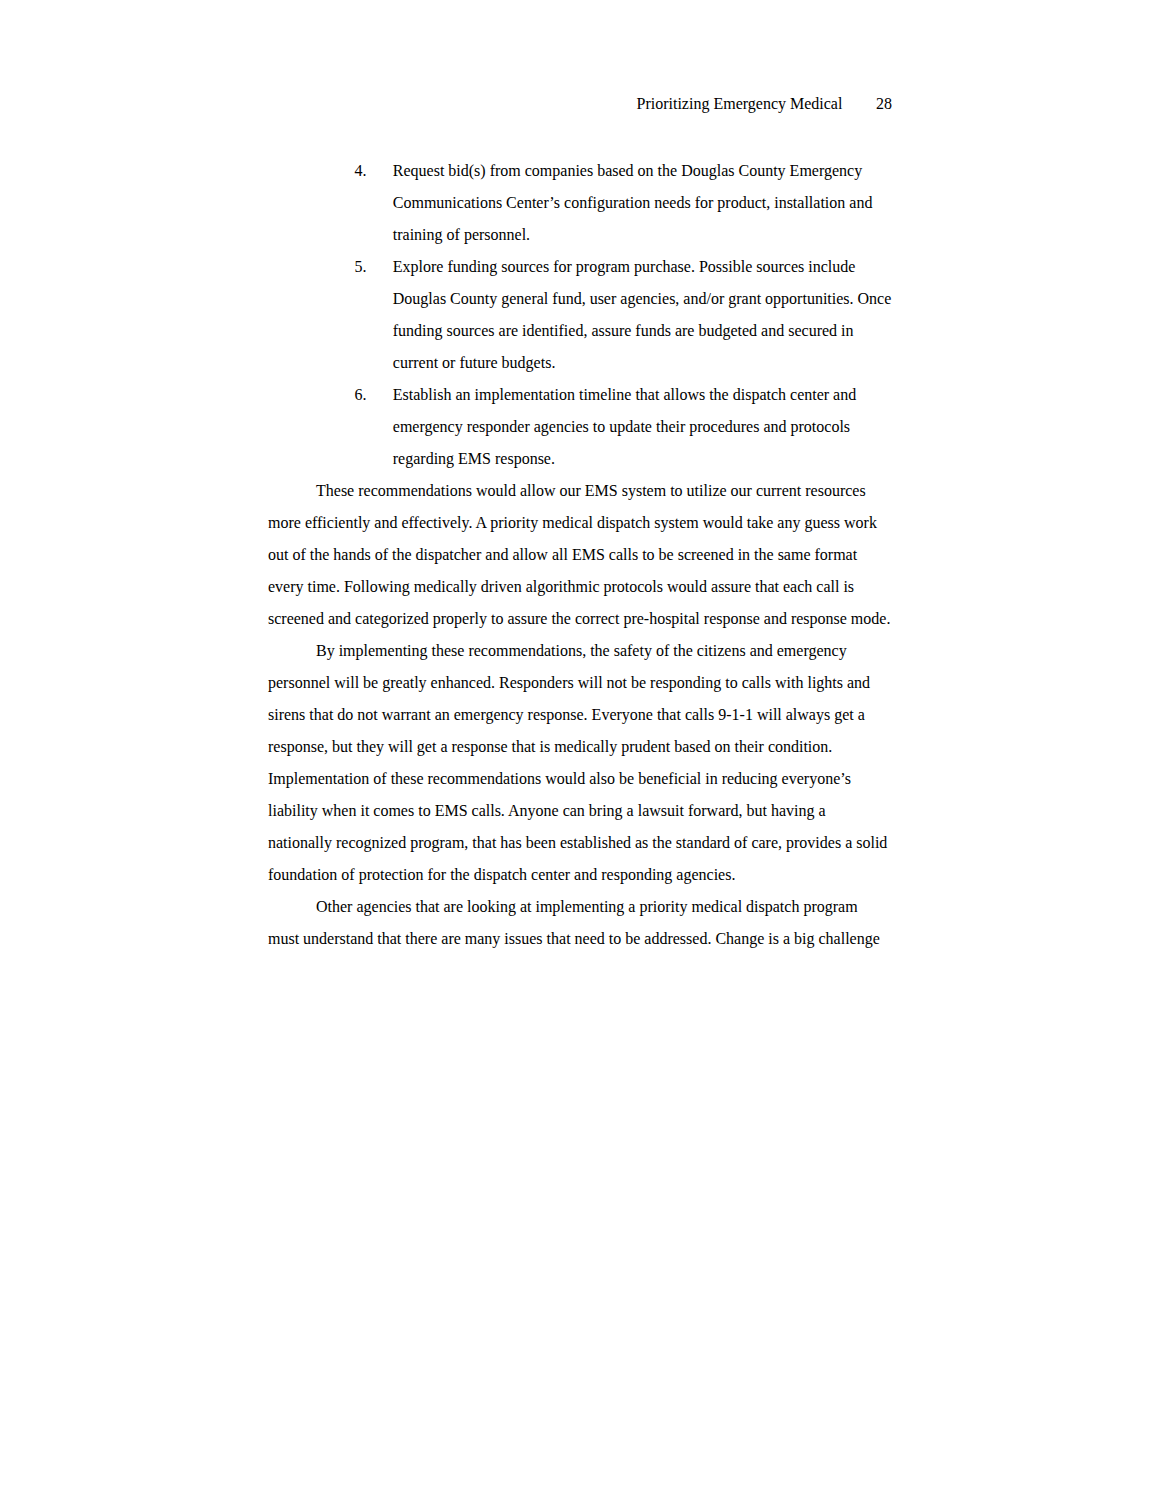Prioritizing Emergency Medical 28
4. Request bid(s) from companies based on the Douglas County Emergency Communications Center’s configuration needs for product, installation and training of personnel.
5. Explore funding sources for program purchase. Possible sources include Douglas County general fund, user agencies, and/or grant opportunities. Once funding sources are identified, assure funds are budgeted and secured in current or future budgets.
6. Establish an implementation timeline that allows the dispatch center and emergency responder agencies to update their procedures and protocols regarding EMS response.
These recommendations would allow our EMS system to utilize our current resources more efficiently and effectively. A priority medical dispatch system would take any guess work out of the hands of the dispatcher and allow all EMS calls to be screened in the same format every time. Following medically driven algorithmic protocols would assure that each call is screened and categorized properly to assure the correct pre-hospital response and response mode.
By implementing these recommendations, the safety of the citizens and emergency personnel will be greatly enhanced. Responders will not be responding to calls with lights and sirens that do not warrant an emergency response. Everyone that calls 9-1-1 will always get a response, but they will get a response that is medically prudent based on their condition. Implementation of these recommendations would also be beneficial in reducing everyone’s liability when it comes to EMS calls. Anyone can bring a lawsuit forward, but having a nationally recognized program, that has been established as the standard of care, provides a solid foundation of protection for the dispatch center and responding agencies.
Other agencies that are looking at implementing a priority medical dispatch program must understand that there are many issues that need to be addressed. Change is a big challenge